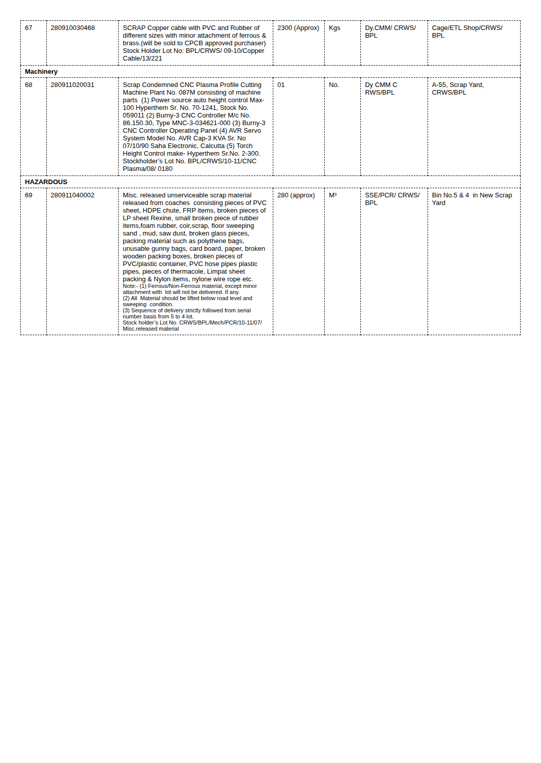| 67 | 280910030468 | SCRAP Copper cable with PVC and Rubber of different sizes with minor attachment of ferrous & brass.(will be sold to CPCB approved purchaser) Stock Holder Lot No: BPL/CRWS/ 09-10/Copper Cable/13/221 | 2300 (Approx) | Kgs | Dy.CMM/ CRWS/ BPL | Cage/ETL Shop/CRWS/ BPL |
| Machinery |
| 68 | 280911020031 | Scrap Condemned CNC Plasma Profile Cutting Machine Plant No. 087M consisting of machine parts (1) Power source auto height control Max-100 Hyperthem Sr. No. 70-1241, Stock No. 059011 (2) Burny-3 CNC Controller M/c No. 86.150.30, Type MNC-3-034621-000 (3) Burny-3 CNC Controller Operating Panel (4) AVR Servo System Model No. AVR Cap-3 KVA Sr. No 07/10/90 Saha Electronic, Calcutta (5) Torch Height Control make- Hyperthem Sr.No. 2-300. Stockholder’s Lot No. BPL/CRWS/10-11/CNC Plasma/08/ 0180 | 01 | No. | Dy CMM C RWS/BPL | A-55, Scrap Yard, CRWS/BPL |
| HAZARDOUS |
| 69 | 280911040002 | Misc. released unserviceable scrap material released from coaches consisting pieces of PVC sheet, HDPE chute, FRP items, broken pieces of LP sheet Rexine, small broken piece of rubber items,foam rubber, coir,scrap, floor sweeping sand , mud, saw dust, broken glass pieces, packing material such as polythene bags, unusable gunny bags, card board, paper, broken wooden packing boxes, broken pieces of PVC/plastic container, PVC hose pipes plastic pipes, pieces of thermacole, Limpat sheet packing & Nylon items, nylone wire rope etc. Note:- (1) Ferrous/Non-Ferrous material, except minor attachment with lot will not be delivered. If any. (2) All Material should be lifted below road level and sweeping condition. (3) Sequence of delivery strictly followed from serial number basis from 5 to 4 lot. Stock holder’s Lot No. CRWS/BPL/Mech/PCR/10-11/07/ Misc.released material | 280 (approx) | M³ | SSE/PCR/ CRWS/ BPL | Bin No.5 & 4 in New Scrap Yard |